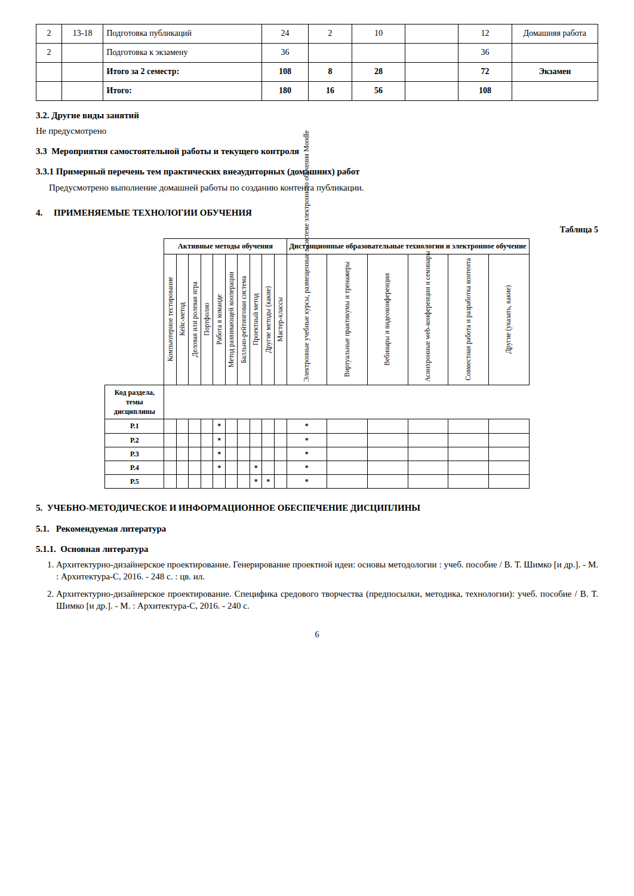| 2 | 13-18 | Подготовка публикаций | 24 | 2 | 10 | | 12 | Домашняя работа |
| 2 | | Подготовка к экзамену | 36 | | | | 36 | |
| | | Итого за 2 семестр: | 108 | 8 | 28 | | 72 | Экзамен |
| | | Итого: | 180 | 16 | 56 | | 108 | |
3.2. Другие виды занятий
Не предусмотрено
3.3 Мероприятия самостоятельной работы и текущего контроля
3.3.1 Примерный перечень тем практических внеаудиторных (домашних) работ
Предусмотрено выполнение домашней работы по созданию контента публикации.
4. ПРИМЕНЯЕМЫЕ ТЕХНОЛОГИИ ОБУЧЕНИЯ
Таблица 5
| | Активные методы обучения | Дистанционные образовательные технологии и электронное обучение |
| Компьютерное тестирование | Кейс-метод | Деловая или ролевая игра | Портфолио | Работа в команде | Метод развивающей кооперации | Балльно-рейтинговая система | Проектный метод | Другие методы (какие) | Мастер-классы | Электронные учебные курсы, размещенные в системе электронного обучения Moodle | Виртуальные практикумы и тренажеры | Вебинары и видеоконференции | Асинхронные web-конференции и семинары | Совместная работа и разработка контента | Другие (указать, какие) |
| Код раздела, темы дисциплины | |
| Р.1 | | | | | * | | | | | | * | | | | | |
| Р.2 | | | | | * | | | | | | * | | | | | |
| Р.3 | | | | | * | | | | | | * | | | | | |
| Р.4 | | | | | * | | | * | | | * | | | | | |
| Р.5 | | | | | | | | * | * | | * | | | | | |
5. УЧЕБНО-МЕТОДИЧЕСКОЕ И ИНФОРМАЦИОННОЕ ОБЕСПЕЧЕНИЕ ДИСЦИПЛИНЫ
5.1. Рекомендуемая литература
5.1.1. Основная литература
Архитектурно-дизайнерское проектирование. Генерирование проектной идеи: основы методологии : учеб. пособие / В. Т. Шимко [и др.]. - М. : Архитектура-С, 2016. - 248 с. : цв. ил.
Архитектурно-дизайнерское проектирование. Специфика средового творчества (предпосылки, методика, технологии): учеб. пособие / В. Т. Шимко [и др.]. - М. : Архитектура-С, 2016. - 240 с.
6